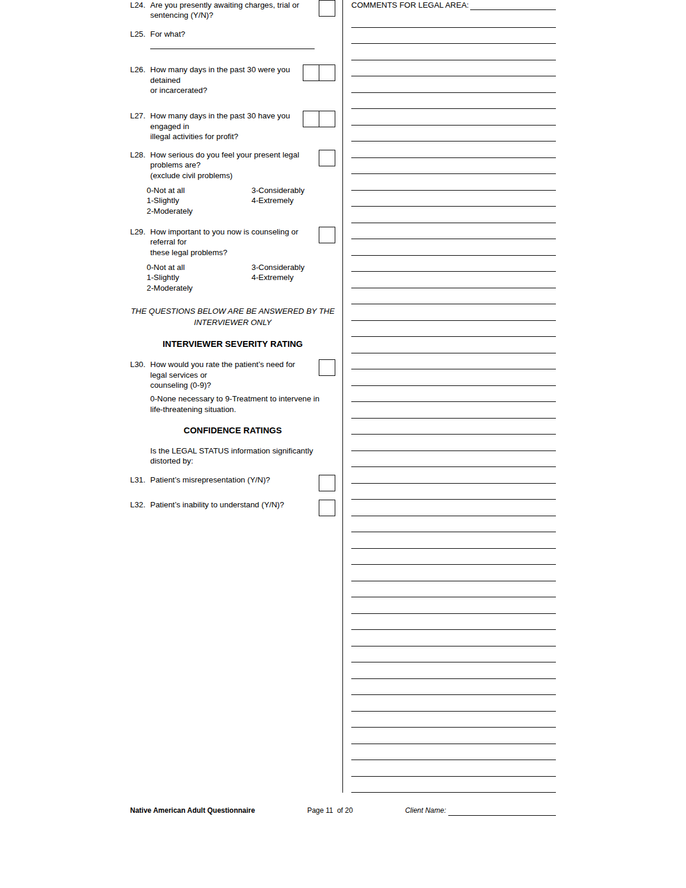L24.
Are you presently awaiting charges, trial or sentencing (Y/N)?
L25.
For what?
L26.
How many days in the past 30 were you detained
or incarcerated?
L27.
How many days in the past 30 have you engaged in
illegal activities for profit?
L28.
How serious do you feel your present legal problems are?
(exclude civil problems)
0-Not at all
1-Slightly
2-Moderately
3-Considerably
4-Extremely
L29.
How important to you now is counseling or referral for
these legal problems?
0-Not at all
1-Slightly
2-Moderately
3-Considerably
4-Extremely
THE QUESTIONS BELOW ARE BE ANSWERED BY THE
INTERVIEWER ONLY
INTERVIEWER SEVERITY RATING
L30.
How would you rate the patient’s need for legal services or
counseling (0-9)?
0-None necessary to 9-Treatment to intervene in
life-threatening situation.
CONFIDENCE RATINGS
Is the LEGAL STATUS information significantly distorted by:
L31.
Patient’s misrepresentation (Y/N)?
L32.
Patient’s inability to understand (Y/N)?
COMMENTS FOR LEGAL AREA:
Native American Adult Questionnaire
Page 11 of 20
Client Name: